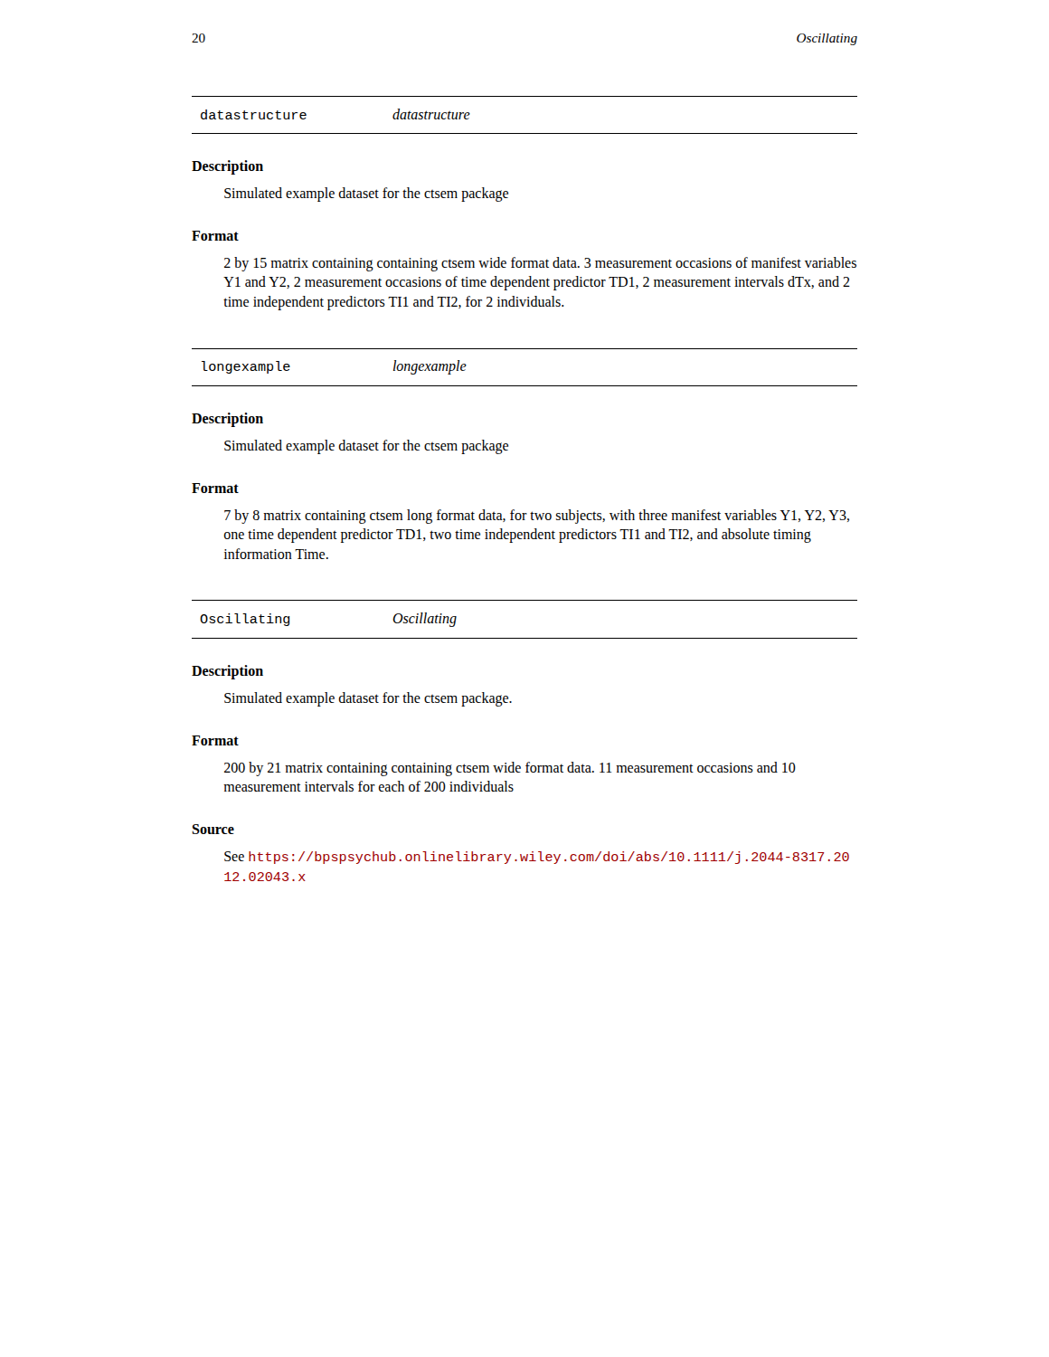20 Oscillating
datastructure datastructure
Description
Simulated example dataset for the ctsem package
Format
2 by 15 matrix containing containing ctsem wide format data. 3 measurement occasions of manifest variables Y1 and Y2, 2 measurement occasions of time dependent predictor TD1, 2 measurement intervals dTx, and 2 time independent predictors TI1 and TI2, for 2 individuals.
longexample longexample
Description
Simulated example dataset for the ctsem package
Format
7 by 8 matrix containing ctsem long format data, for two subjects, with three manifest variables Y1, Y2, Y3, one time dependent predictor TD1, two time independent predictors TI1 and TI2, and absolute timing information Time.
Oscillating Oscillating
Description
Simulated example dataset for the ctsem package.
Format
200 by 21 matrix containing containing ctsem wide format data. 11 measurement occasions and 10 measurement intervals for each of 200 individuals
Source
See https://bpspsychub.onlinelibrary.wiley.com/doi/abs/10.1111/j.2044-8317.2012.02043.x